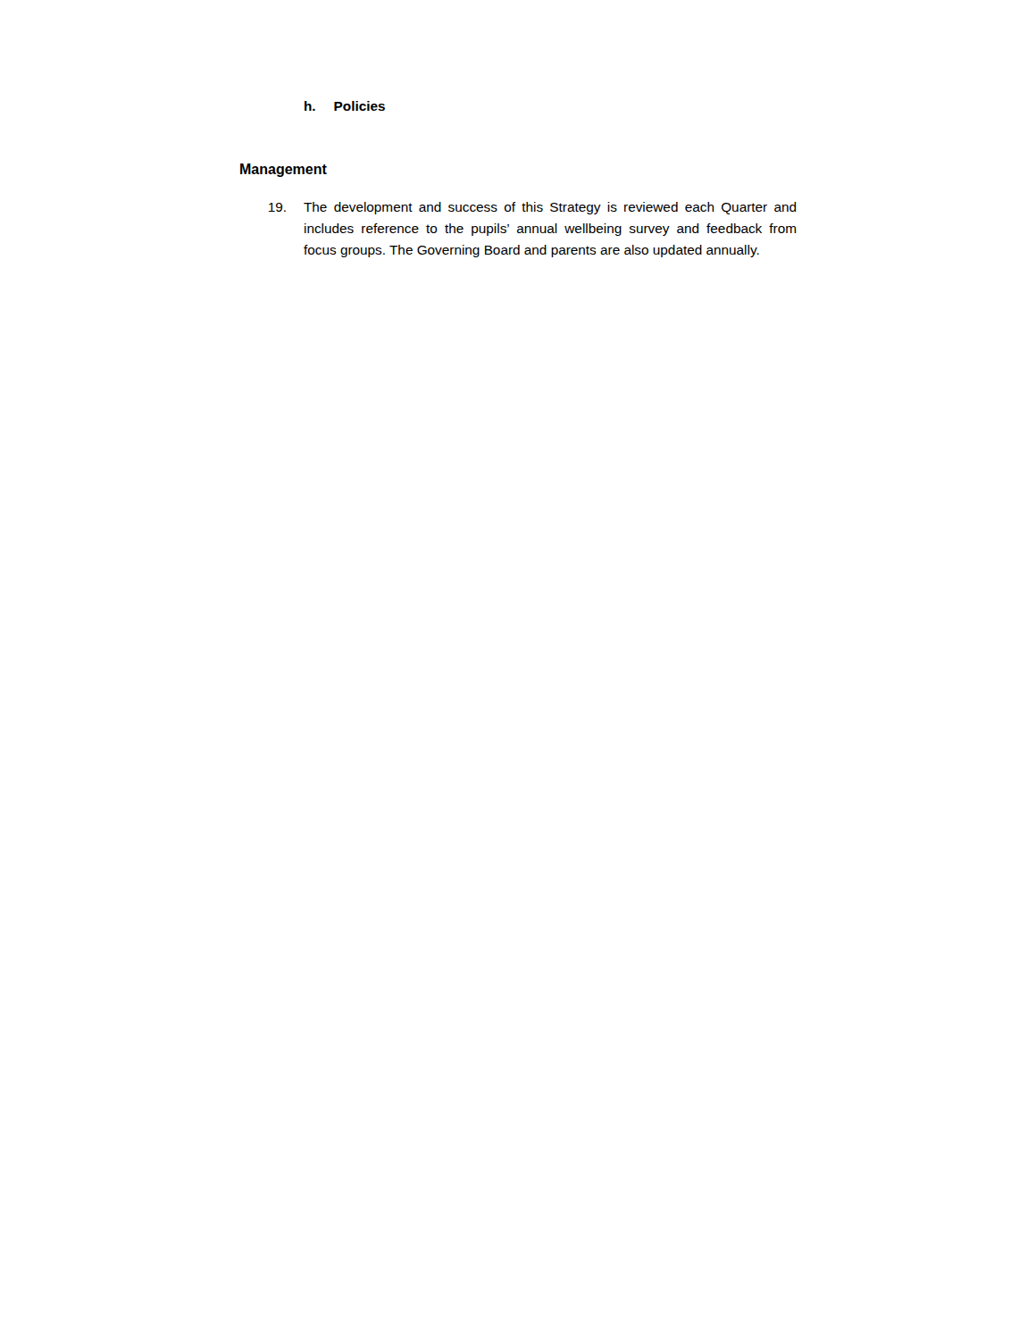h. Policies
Management
19. The development and success of this Strategy is reviewed each Quarter and includes reference to the pupils’ annual wellbeing survey and feedback from focus groups. The Governing Board and parents are also updated annually.